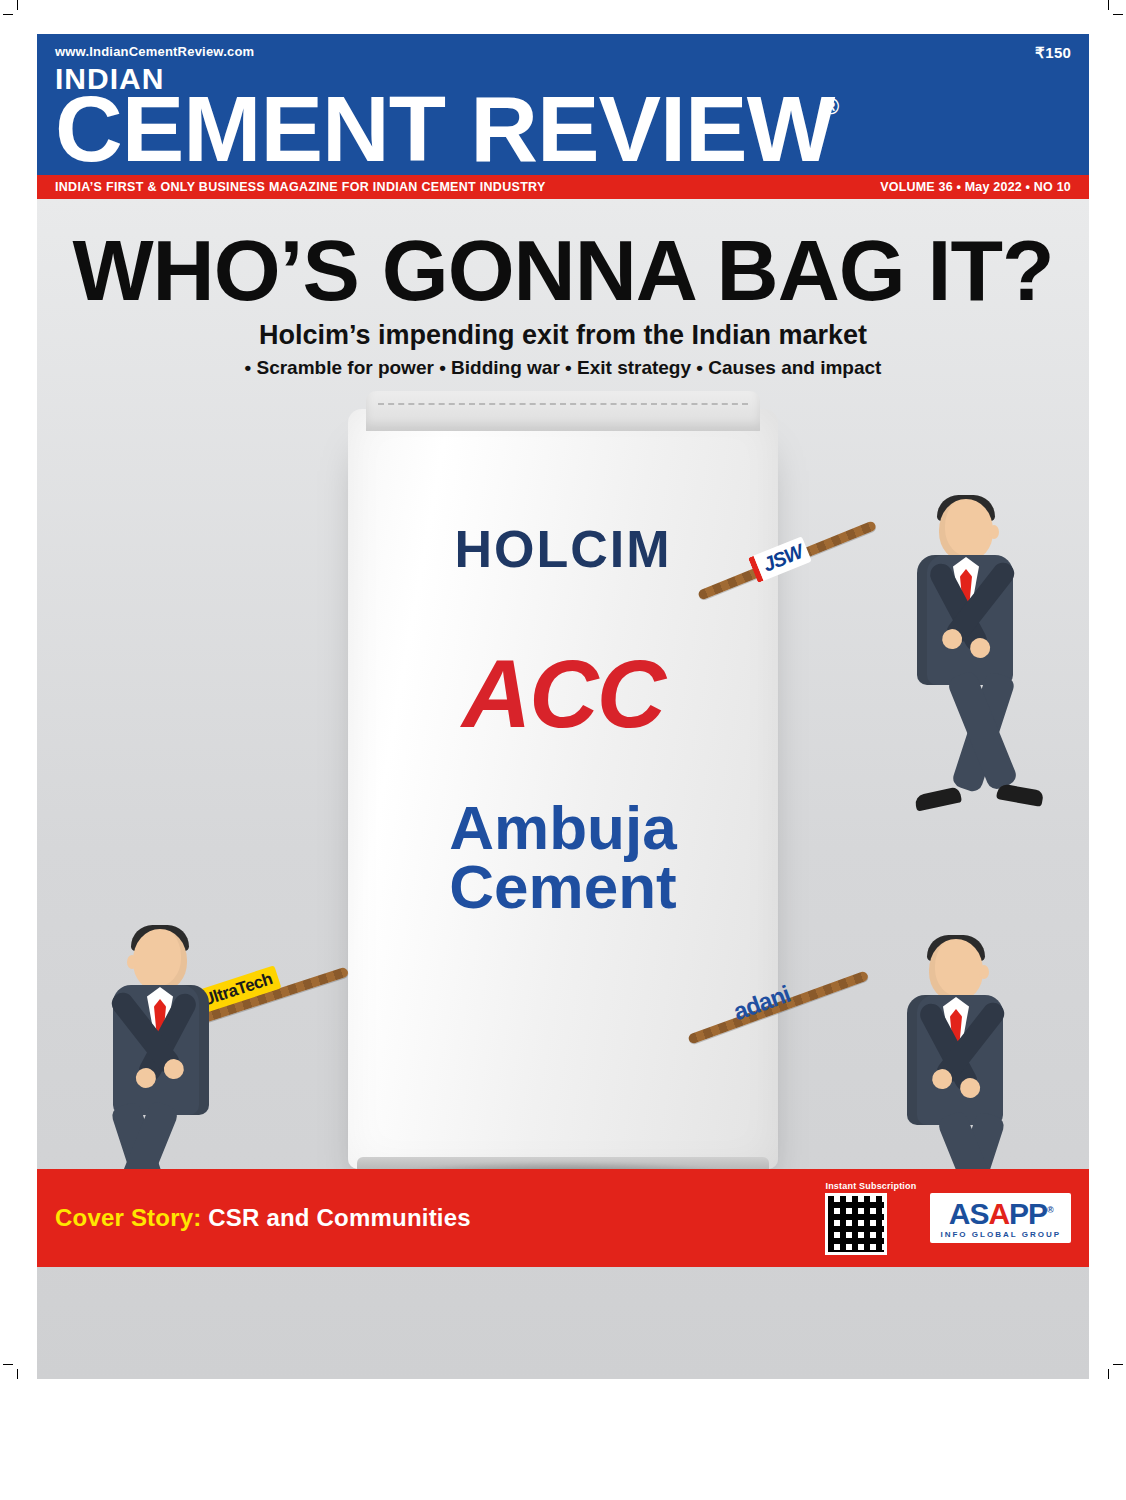www.IndianCementReview.com ₹150
INDIAN
CEMENT REVIEW®
INDIA’S FIRST & ONLY BUSINESS MAGAZINE FOR INDIAN CEMENT INDUSTRY VOLUME 36 • May 2022 • NO 10
WHO’S GONNA BAG IT?
Holcim’s impending exit from the Indian market
• Scramble for power • Bidding war • Exit strategy • Causes and impact
JSW
HOLCIM
ACC
Ambuja
Cement
UltraTech
adani
Cover Story: CSR and Communities
Instant Subscription
AS APP®
INFO GLOBAL GROUP